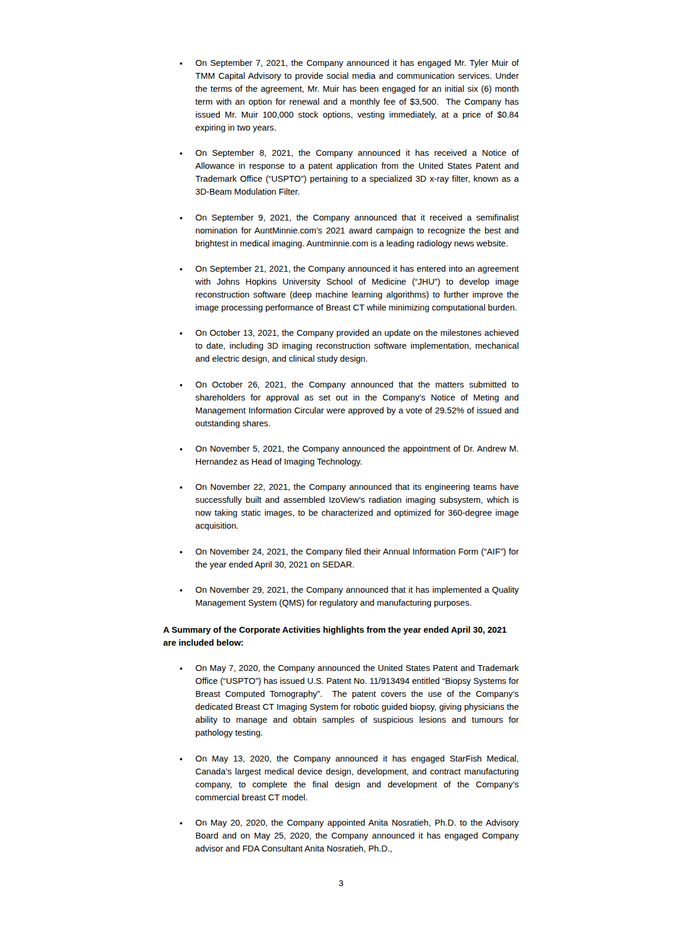On September 7, 2021, the Company announced it has engaged Mr. Tyler Muir of TMM Capital Advisory to provide social media and communication services. Under the terms of the agreement, Mr. Muir has been engaged for an initial six (6) month term with an option for renewal and a monthly fee of $3,500. The Company has issued Mr. Muir 100,000 stock options, vesting immediately, at a price of $0.84 expiring in two years.
On September 8, 2021, the Company announced it has received a Notice of Allowance in response to a patent application from the United States Patent and Trademark Office (“USPTO”) pertaining to a specialized 3D x-ray filter, known as a 3D-Beam Modulation Filter.
On September 9, 2021, the Company announced that it received a semifinalist nomination for AuntMinnie.com’s 2021 award campaign to recognize the best and brightest in medical imaging. Auntminnie.com is a leading radiology news website.
On September 21, 2021, the Company announced it has entered into an agreement with Johns Hopkins University School of Medicine (“JHU”) to develop image reconstruction software (deep machine learning algorithms) to further improve the image processing performance of Breast CT while minimizing computational burden.
On October 13, 2021, the Company provided an update on the milestones achieved to date, including 3D imaging reconstruction software implementation, mechanical and electric design, and clinical study design.
On October 26, 2021, the Company announced that the matters submitted to shareholders for approval as set out in the Company’s Notice of Meting and Management Information Circular were approved by a vote of 29.52% of issued and outstanding shares.
On November 5, 2021, the Company announced the appointment of Dr. Andrew M. Hernandez as Head of Imaging Technology.
On November 22, 2021, the Company announced that its engineering teams have successfully built and assembled IzoView’s radiation imaging subsystem, which is now taking static images, to be characterized and optimized for 360-degree image acquisition.
On November 24, 2021, the Company filed their Annual Information Form (“AIF”) for the year ended April 30, 2021 on SEDAR.
On November 29, 2021, the Company announced that it has implemented a Quality Management System (QMS) for regulatory and manufacturing purposes.
A Summary of the Corporate Activities highlights from the year ended April 30, 2021 are included below:
On May 7, 2020, the Company announced the United States Patent and Trademark Office (“USPTO”) has issued U.S. Patent No. 11/913494 entitled “Biopsy Systems for Breast Computed Tomography”. The patent covers the use of the Company’s dedicated Breast CT Imaging System for robotic guided biopsy, giving physicians the ability to manage and obtain samples of suspicious lesions and tumours for pathology testing.
On May 13, 2020, the Company announced it has engaged StarFish Medical, Canada’s largest medical device design, development, and contract manufacturing company, to complete the final design and development of the Company’s commercial breast CT model.
On May 20, 2020, the Company appointed Anita Nosratieh, Ph.D. to the Advisory Board and on May 25, 2020, the Company announced it has engaged Company advisor and FDA Consultant Anita Nosratieh, Ph.D.,
3